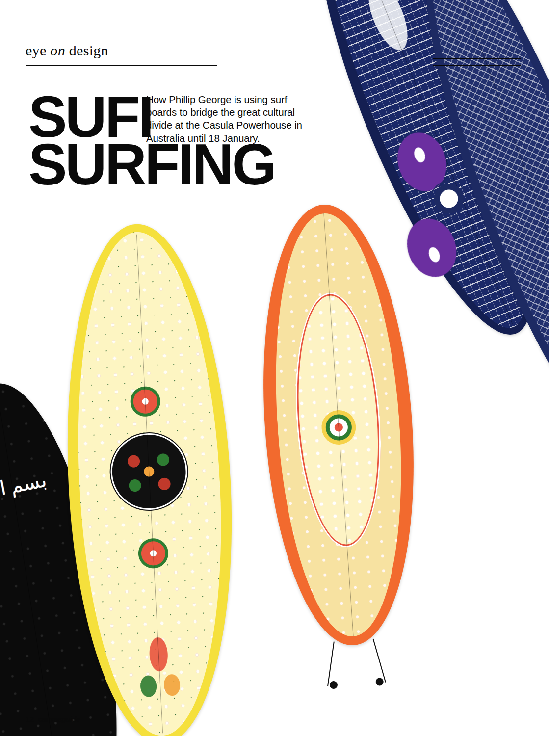eye on design
Sufi Surfing
How Phillip George is using surf boards to bridge the great cultural divide at the Casula Powerhouse in Australia until 18 January.
بسم الله
Five decorated surfboards arranged diagonally across the page, patterned with Islamic tilework, arabesque and paisley motifs.
12 canvasguide